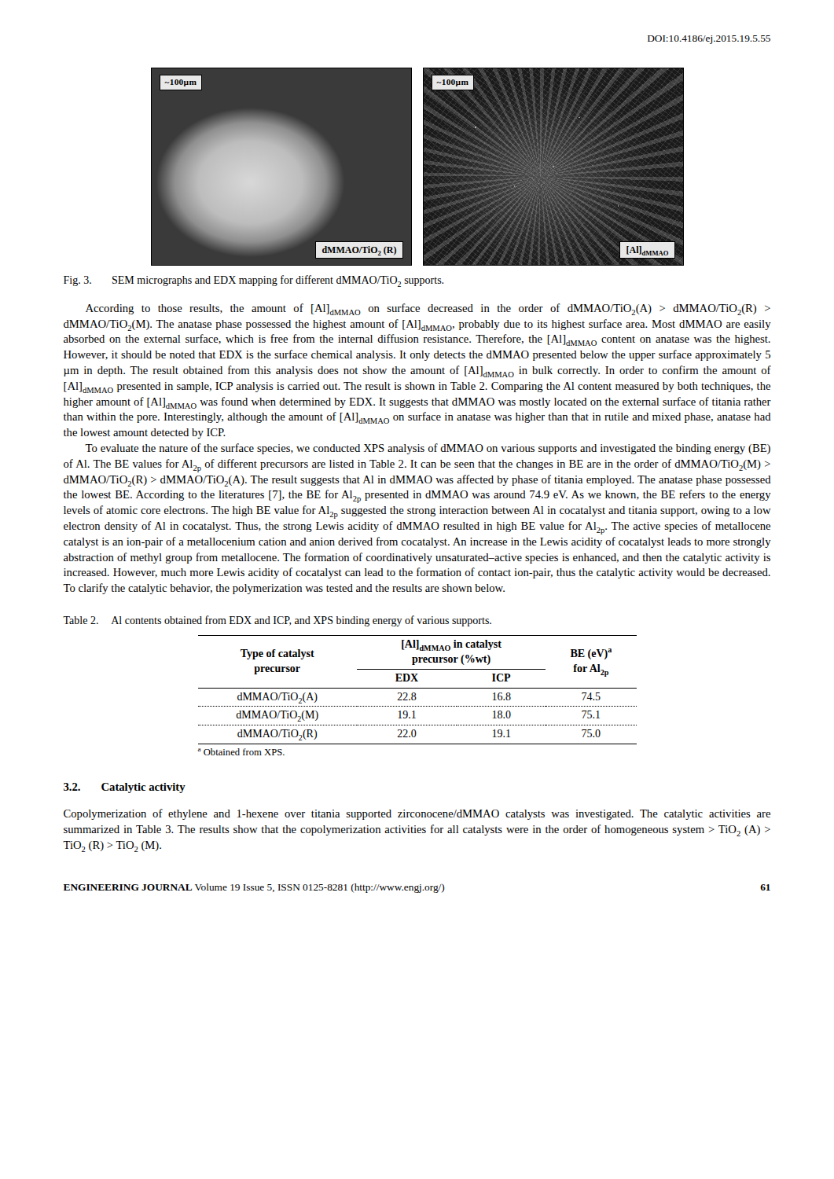DOI:10.4186/ej.2015.19.5.55
~100µm
dMMAO/TiO2 (R)
~100µm
[Al]dMMAO
Fig. 3. SEM micrographs and EDX mapping for different dMMAO/TiO2 supports.
According to those results, the amount of [Al]dMMAO on surface decreased in the order of dMMAO/TiO2(A) > dMMAO/TiO2(R) > dMMAO/TiO2(M). The anatase phase possessed the highest amount of [Al]dMMAO, probably due to its highest surface area. Most dMMAO are easily absorbed on the external surface, which is free from the internal diffusion resistance. Therefore, the [Al]dMMAO content on anatase was the highest. However, it should be noted that EDX is the surface chemical analysis. It only detects the dMMAO presented below the upper surface approximately 5 µm in depth. The result obtained from this analysis does not show the amount of [Al]dMMAO in bulk correctly. In order to confirm the amount of [Al]dMMAO presented in sample, ICP analysis is carried out. The result is shown in Table 2. Comparing the Al content measured by both techniques, the higher amount of [Al]dMMAO was found when determined by EDX. It suggests that dMMAO was mostly located on the external surface of titania rather than within the pore. Interestingly, although the amount of [Al]dMMAO on surface in anatase was higher than that in rutile and mixed phase, anatase had the lowest amount detected by ICP.
To evaluate the nature of the surface species, we conducted XPS analysis of dMMAO on various supports and investigated the binding energy (BE) of Al. The BE values for Al2p of different precursors are listed in Table 2. It can be seen that the changes in BE are in the order of dMMAO/TiO2(M) > dMMAO/TiO2(R) > dMMAO/TiO2(A). The result suggests that Al in dMMAO was affected by phase of titania employed. The anatase phase possessed the lowest BE. According to the literatures [7], the BE for Al2p presented in dMMAO was around 74.9 eV. As we known, the BE refers to the energy levels of atomic core electrons. The high BE value for Al2p suggested the strong interaction between Al in cocatalyst and titania support, owing to a low electron density of Al in cocatalyst. Thus, the strong Lewis acidity of dMMAO resulted in high BE value for Al2p. The active species of metallocene catalyst is an ion-pair of a metallocenium cation and anion derived from cocatalyst. An increase in the Lewis acidity of cocatalyst leads to more strongly abstraction of methyl group from metallocene. The formation of coordinatively unsaturated–active species is enhanced, and then the catalytic activity is increased. However, much more Lewis acidity of cocatalyst can lead to the formation of contact ion-pair, thus the catalytic activity would be decreased. To clarify the catalytic behavior, the polymerization was tested and the results are shown below.
Table 2. Al contents obtained from EDX and ICP, and XPS binding energy of various supports.
| Type of catalyst precursor | [Al] dMMAO in catalyst precursor (%wt) | BE (eV) a for Al 2p |
| --- | --- | --- |
| EDX | ICP |
| dMMAO/TiO 2 (A) | 22.8 | 16.8 | 74.5 |
| dMMAO/TiO 2 (M) | 19.1 | 18.0 | 75.1 |
| dMMAO/TiO 2 (R) | 22.0 | 19.1 | 75.0 |
a Obtained from XPS.
3.2. Catalytic activity
Copolymerization of ethylene and 1-hexene over titania supported zirconocene/dMMAO catalysts was investigated. The catalytic activities are summarized in Table 3. The results show that the copolymerization activities for all catalysts were in the order of homogeneous system > TiO2 (A) > TiO2 (R) > TiO2 (M).
ENGINEERING JOURNAL Volume 19 Issue 5, ISSN 0125-8281 (http://www.engj.org/)
61